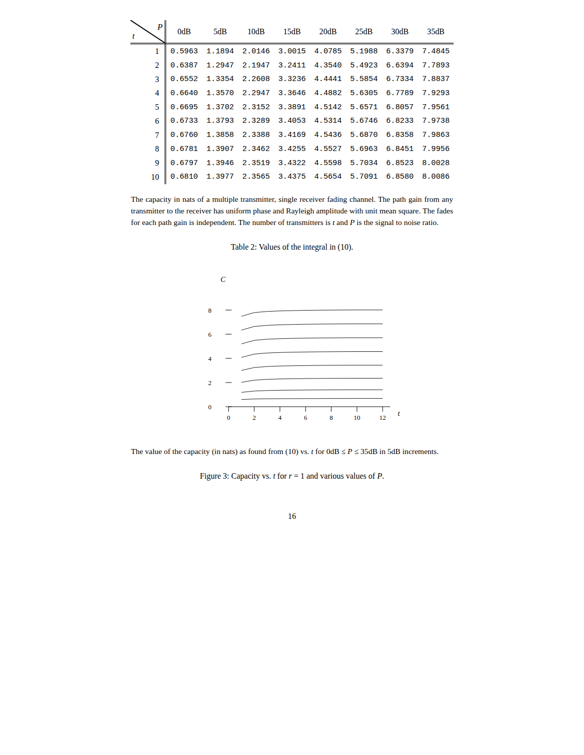| P t | 0dB | 5dB | 10dB | 15dB | 20dB | 25dB | 30dB | 35dB |
| --- | --- | --- | --- | --- | --- | --- | --- | --- |
| 1 | 0.5963 | 1.1894 | 2.0146 | 3.0015 | 4.0785 | 5.1988 | 6.3379 | 7.4845 |
| 2 | 0.6387 | 1.2947 | 2.1947 | 3.2411 | 4.3540 | 5.4923 | 6.6394 | 7.7893 |
| 3 | 0.6552 | 1.3354 | 2.2608 | 3.3236 | 4.4441 | 5.5854 | 6.7334 | 7.8837 |
| 4 | 0.6640 | 1.3570 | 2.2947 | 3.3646 | 4.4882 | 5.6305 | 6.7789 | 7.9293 |
| 5 | 0.6695 | 1.3702 | 2.3152 | 3.3891 | 4.5142 | 5.6571 | 6.8057 | 7.9561 |
| 6 | 0.6733 | 1.3793 | 2.3289 | 3.4053 | 4.5314 | 5.6746 | 6.8233 | 7.9738 |
| 7 | 0.6760 | 1.3858 | 2.3388 | 3.4169 | 4.5436 | 5.6870 | 6.8358 | 7.9863 |
| 8 | 0.6781 | 1.3907 | 2.3462 | 3.4255 | 4.5527 | 5.6963 | 6.8451 | 7.9956 |
| 9 | 0.6797 | 1.3946 | 2.3519 | 3.4322 | 4.5598 | 5.7034 | 6.8523 | 8.0028 |
| 10 | 0.6810 | 1.3977 | 2.3565 | 3.4375 | 4.5654 | 5.7091 | 6.8580 | 8.0086 |
The capacity in nats of a multiple transmitter, single receiver fading channel. The path gain from any transmitter to the receiver has uniform phase and Rayleigh amplitude with unit mean square. The fades for each path gain is independent. The number of transmitters is t and P is the signal to noise ratio.
Table 2: Values of the integral in (10).
C t 8 6 4 2 0 0 2 4 6 8 10 12
The value of the capacity (in nats) as found from (10) vs. t for 0dB ≤ P ≤ 35dB in 5dB increments.
Figure 3: Capacity vs. t for r = 1 and various values of P.
16